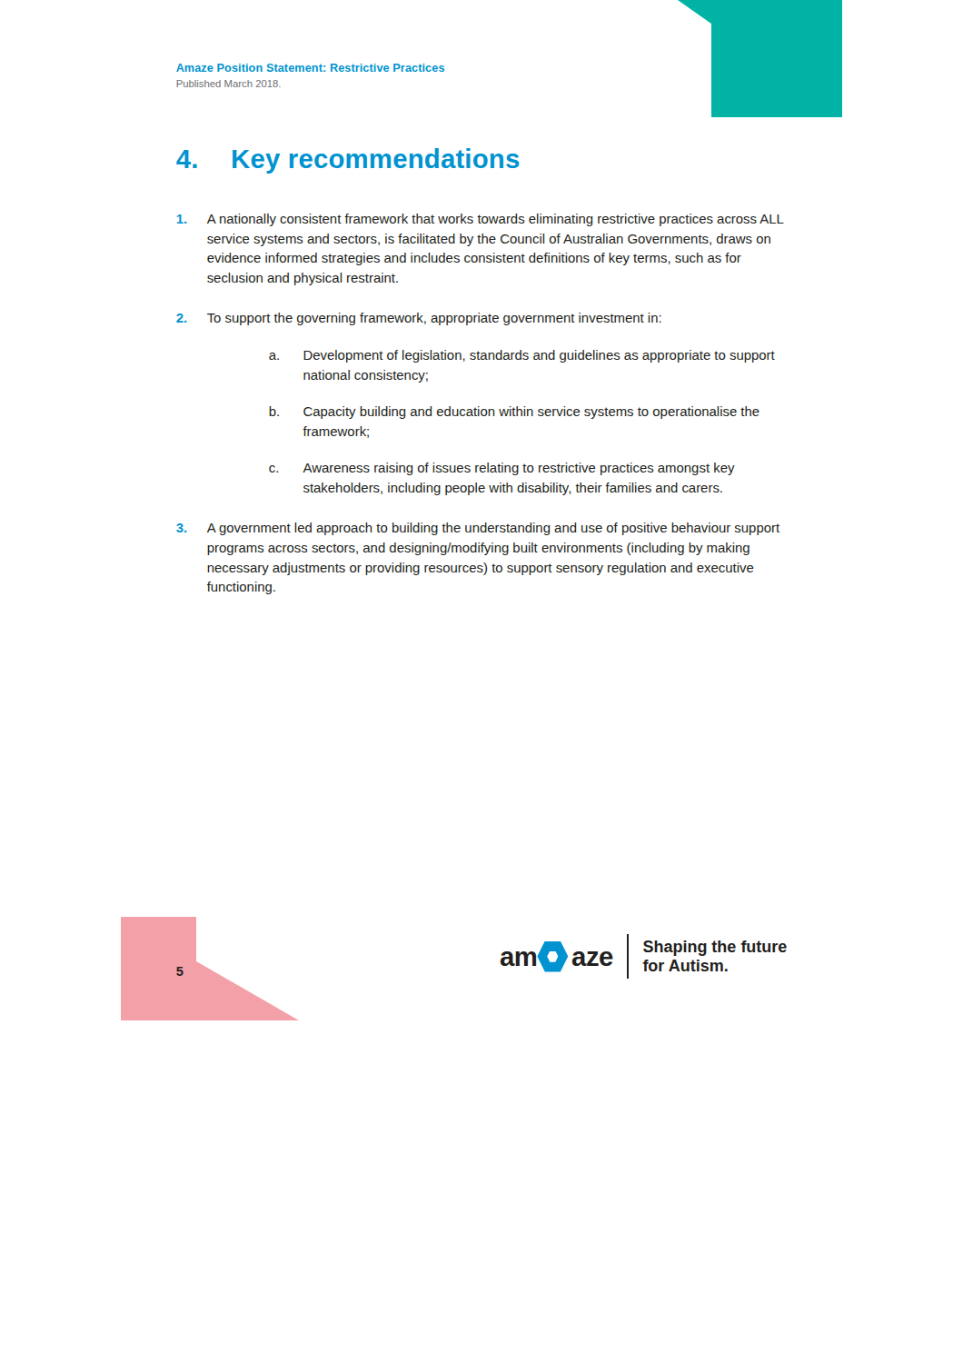Amaze Position Statement: Restrictive Practices
Published March 2018.
4. Key recommendations
A nationally consistent framework that works towards eliminating restrictive practices across ALL service systems and sectors, is facilitated by the Council of Australian Governments, draws on evidence informed strategies and includes consistent definitions of key terms, such as for seclusion and physical restraint.
To support the governing framework, appropriate government investment in:
Development of legislation, standards and guidelines as appropriate to support national consistency;
Capacity building and education within service systems to operationalise the framework;
Awareness raising of issues relating to restrictive practices amongst key stakeholders, including people with disability, their families and carers.
A government led approach to building the understanding and use of positive behaviour support programs across sectors, and designing/modifying built environments (including by making necessary adjustments or providing resources) to support sensory regulation and executive functioning.
5
am aze
Shaping the future
for Autism.